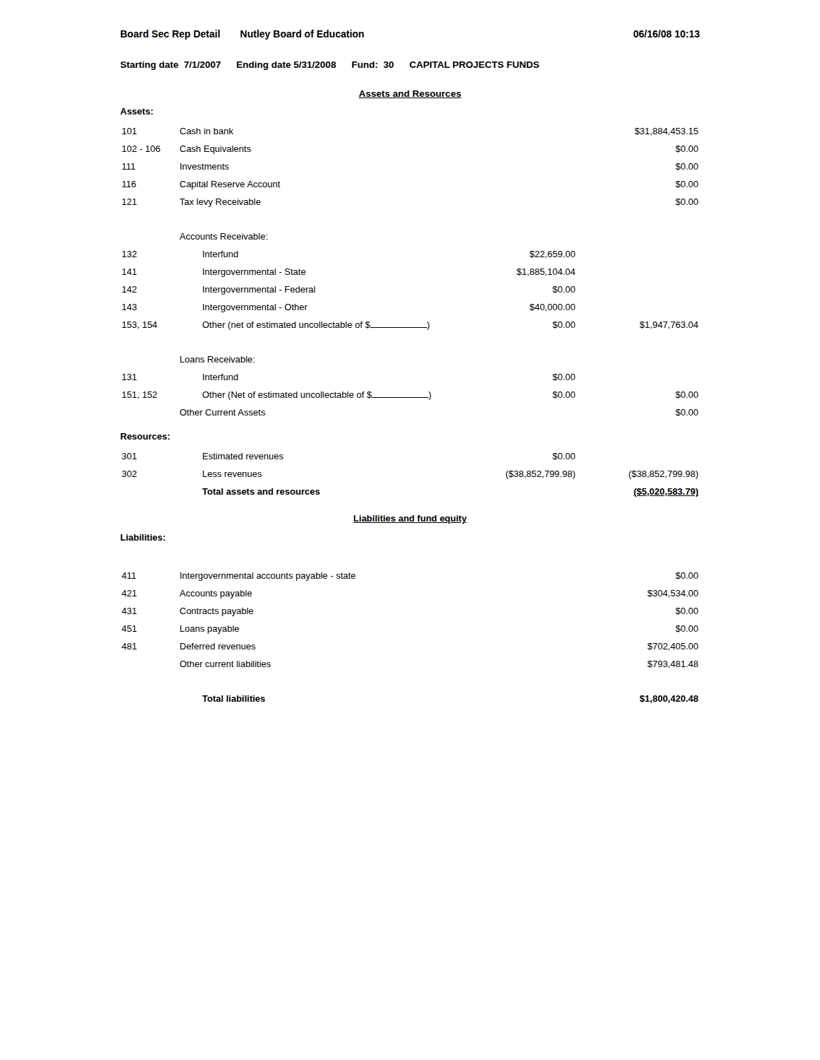Board Sec Rep Detail Nutley Board of Education
06/16/08 10:13
Starting date 7/1/2007 Ending date 5/31/2008 Fund: 30 CAPITAL PROJECTS FUNDS
Assets and Resources
Assets:
| 101 | Cash in bank | | $31,884,453.15 |
| 102 - 106 | Cash Equivalents | | $0.00 |
| 111 | Investments | | $0.00 |
| 116 | Capital Reserve Account | | $0.00 |
| 121 | Tax levy Receivable | | $0.00 |
| | Accounts Receivable: | | |
| 132 | Interfund | $22,659.00 | |
| 141 | Intergovernmental - State | $1,885,104.04 | |
| 142 | Intergovernmental - Federal | $0.00 | |
| 143 | Intergovernmental - Other | $40,000.00 | |
| 153, 154 | Other (net of estimated uncollectable of $ ) | $0.00 | $1,947,763.04 |
| | Loans Receivable: | | |
| 131 | Interfund | $0.00 | |
| 151, 152 | Other (Net of estimated uncollectable of $ ) | $0.00 | $0.00 |
| | Other Current Assets | | $0.00 |
Resources:
| 301 | Estimated revenues | $0.00 | |
| 302 | Less revenues | ($38,852,799.98) | ($38,852,799.98) |
| | Total assets and resources | | ($5,020,583.79) |
Liabilities and fund equity
Liabilities:
| 411 | Intergovernmental accounts payable - state | | $0.00 |
| 421 | Accounts payable | | $304,534.00 |
| 431 | Contracts payable | | $0.00 |
| 451 | Loans payable | | $0.00 |
| 481 | Deferred revenues | | $702,405.00 |
| | Other current liabilities | | $793,481.48 |
| | Total liabilities | | $1,800,420.48 |